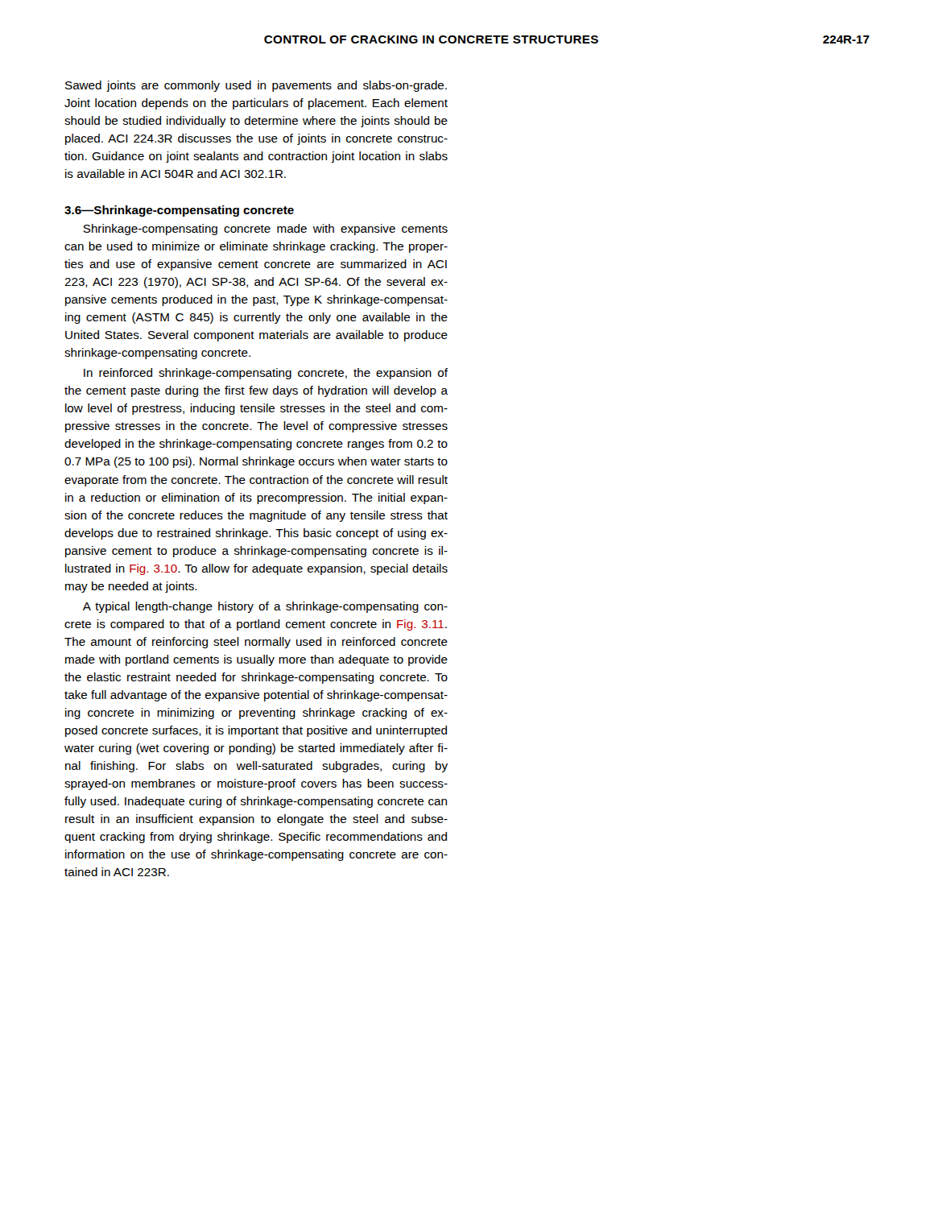CONTROL OF CRACKING IN CONCRETE STRUCTURES 224R-17
Sawed joints are commonly used in pavements and slabs-on-grade. Joint location depends on the particulars of placement. Each element should be studied individually to determine where the joints should be placed. ACI 224.3R discusses the use of joints in concrete construction. Guidance on joint sealants and contraction joint location in slabs is available in ACI 504R and ACI 302.1R.
3.6—Shrinkage-compensating concrete
Shrinkage-compensating concrete made with expansive cements can be used to minimize or eliminate shrinkage cracking. The properties and use of expansive cement concrete are summarized in ACI 223, ACI 223 (1970), ACI SP-38, and ACI SP-64. Of the several expansive cements produced in the past, Type K shrinkage-compensating cement (ASTM C 845) is currently the only one available in the United States. Several component materials are available to produce shrinkage-compensating concrete.
In reinforced shrinkage-compensating concrete, the expansion of the cement paste during the first few days of hydration will develop a low level of prestress, inducing tensile stresses in the steel and compressive stresses in the concrete. The level of compressive stresses developed in the shrinkage-compensating concrete ranges from 0.2 to 0.7 MPa (25 to 100 psi). Normal shrinkage occurs when water starts to evaporate from the concrete. The contraction of the concrete will result in a reduction or elimination of its precompression. The initial expansion of the concrete reduces the magnitude of any tensile stress that develops due to restrained shrinkage. This basic concept of using expansive cement to produce a shrinkage-compensating concrete is illustrated in Fig. 3.10. To allow for adequate expansion, special details may be needed at joints.
A typical length-change history of a shrinkage-compensating concrete is compared to that of a portland cement concrete in Fig. 3.11. The amount of reinforcing steel normally used in reinforced concrete made with portland cements is usually more than adequate to provide the elastic restraint needed for shrinkage-compensating concrete. To take full advantage of the expansive potential of shrinkage-compensating concrete in minimizing or preventing shrinkage cracking of exposed concrete surfaces, it is important that positive and uninterrupted water curing (wet covering or ponding) be started immediately after final finishing. For slabs on well-saturated subgrades, curing by sprayed-on membranes or moisture-proof covers has been successfully used. Inadequate curing of shrinkage-compensating concrete can result in an insufficient expansion to elongate the steel and subsequent cracking from drying shrinkage. Specific recommendations and information on the use of shrinkage-compensating concrete are contained in ACI 223R.